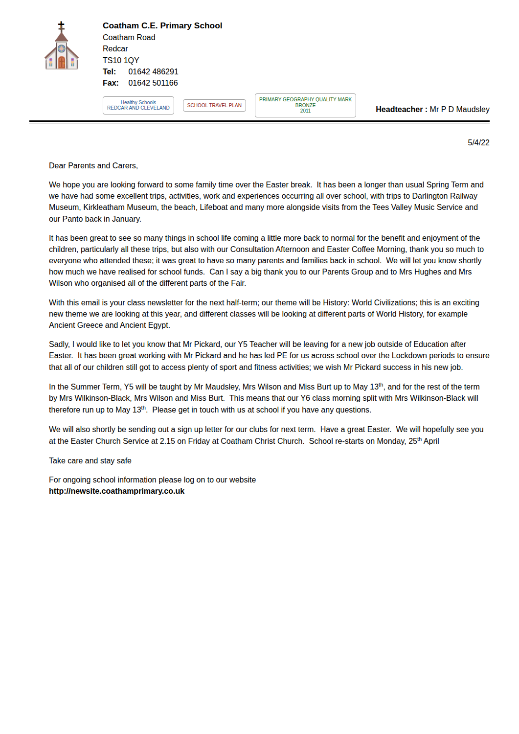✝ ⛪
Coatham C.E. Primary School
Coatham Road
Redcar
TS10 1QY
Tel: 01642 486291
Fax: 01642 501166
Healthy Schools
REDCAR AND CLEVELAND
SCHOOL TRAVEL PLAN
PRIMARY GEOGRAPHY QUALITY MARK
BRONZE
2011
Headteacher : Mr P D Maudsley
5/4/22
Dear Parents and Carers,
We hope you are looking forward to some family time over the Easter break. It has been a longer than usual Spring Term and we have had some excellent trips, activities, work and experiences occurring all over school, with trips to Darlington Railway Museum, Kirkleatham Museum, the beach, Lifeboat and many more alongside visits from the Tees Valley Music Service and our Panto back in January.
It has been great to see so many things in school life coming a little more back to normal for the benefit and enjoyment of the children, particularly all these trips, but also with our Consultation Afternoon and Easter Coffee Morning, thank you so much to everyone who attended these; it was great to have so many parents and families back in school. We will let you know shortly how much we have realised for school funds. Can I say a big thank you to our Parents Group and to Mrs Hughes and Mrs Wilson who organised all of the different parts of the Fair.
With this email is your class newsletter for the next half-term; our theme will be History: World Civilizations; this is an exciting new theme we are looking at this year, and different classes will be looking at different parts of World History, for example Ancient Greece and Ancient Egypt.
Sadly, I would like to let you know that Mr Pickard, our Y5 Teacher will be leaving for a new job outside of Education after Easter. It has been great working with Mr Pickard and he has led PE for us across school over the Lockdown periods to ensure that all of our children still got to access plenty of sport and fitness activities; we wish Mr Pickard success in his new job.
In the Summer Term, Y5 will be taught by Mr Maudsley, Mrs Wilson and Miss Burt up to May 13th, and for the rest of the term by Mrs Wilkinson-Black, Mrs Wilson and Miss Burt. This means that our Y6 class morning split with Mrs Wilkinson-Black will therefore run up to May 13th. Please get in touch with us at school if you have any questions.
We will also shortly be sending out a sign up letter for our clubs for next term. Have a great Easter. We will hopefully see you at the Easter Church Service at 2.15 on Friday at Coatham Christ Church. School re-starts on Monday, 25th April
Take care and stay safe
For ongoing school information please log on to our website
http://newsite.coathamprimary.co.uk